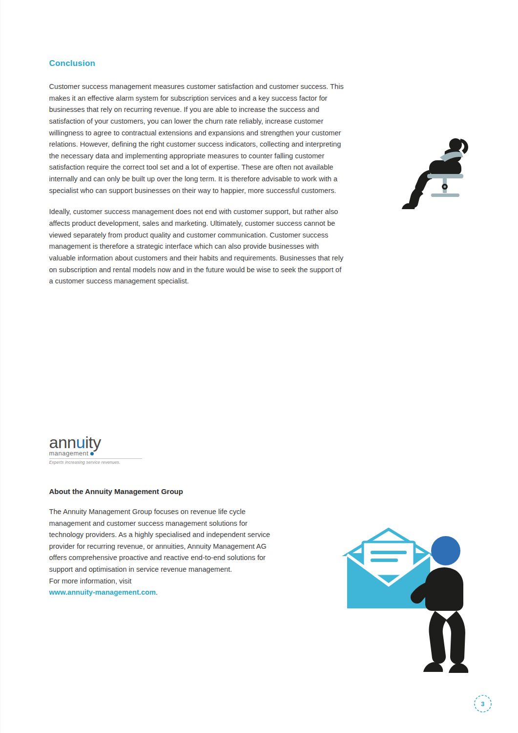Conclusion
Customer success management measures customer satisfaction and customer success. This makes it an effective alarm system for subscription services and a key success factor for businesses that rely on recurring revenue. If you are able to increase the success and satisfaction of your customers, you can lower the churn rate reliably, increase customer willingness to agree to contractual extensions and expansions and strengthen your customer relations. However, defining the right customer success indicators, collecting and interpreting the necessary data and implementing appropriate measures to counter falling customer satisfaction require the correct tool set and a lot of expertise. These are often not available internally and can only be built up over the long term. It is therefore advisable to work with a specialist who can support businesses on their way to happier, more successful customers.
Ideally, customer success management does not end with customer support, but rather also affects product development, sales and marketing. Ultimately, customer success cannot be viewed separately from product quality and customer communication. Customer success management is therefore a strategic interface which can also provide businesses with valuable information about customers and their habits and requirements. Businesses that rely on subscription and rental models now and in the future would be wise to seek the support of a customer success management specialist.
annuity
management
Experts increasing service revenues.
About the Annuity Management Group
The Annuity Management Group focuses on revenue life cycle management and customer success management solutions for technology providers. As a highly specialised and independent service provider for recurring revenue, or annuities, Annuity Management AG offers comprehensive proactive and reactive end-to-end solutions for support and optimisation in service revenue management.
For more information, visit
www.annuity-management.com.
3